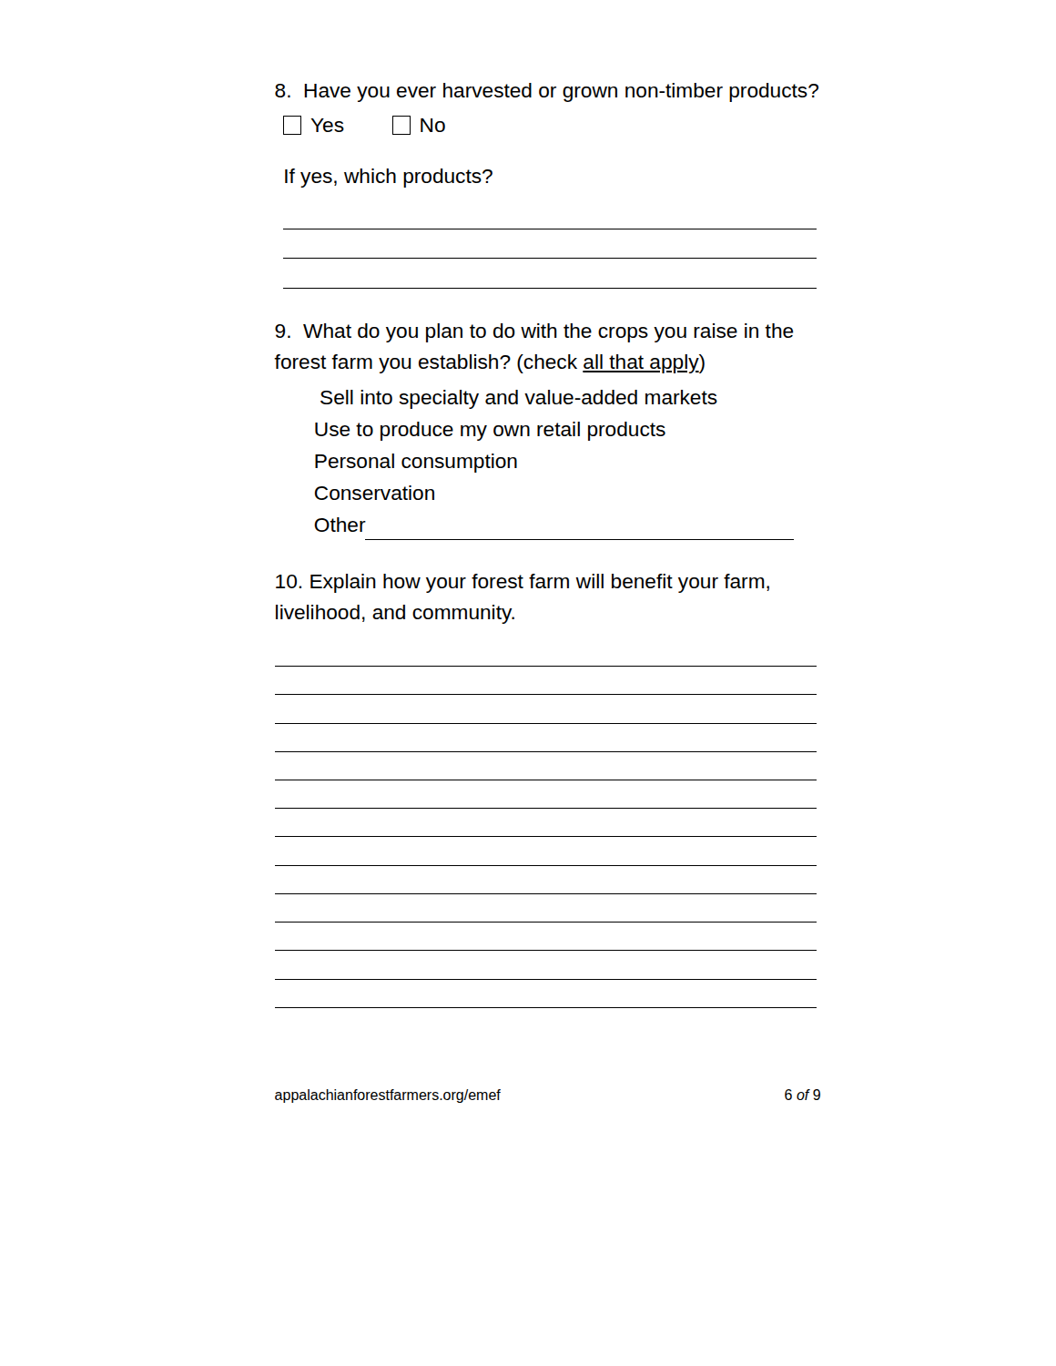8. Have you ever harvested or grown non-timber products?
Yes No
If yes, which products?
9. What do you plan to do with the crops you raise in the forest farm you establish? (check all that apply)
Sell into specialty and value-added markets
Use to produce my own retail products
Personal consumption
Conservation
Other
10. Explain how your forest farm will benefit your farm, livelihood, and community.
appalachianforestfarmers.org/emef 6 of 9